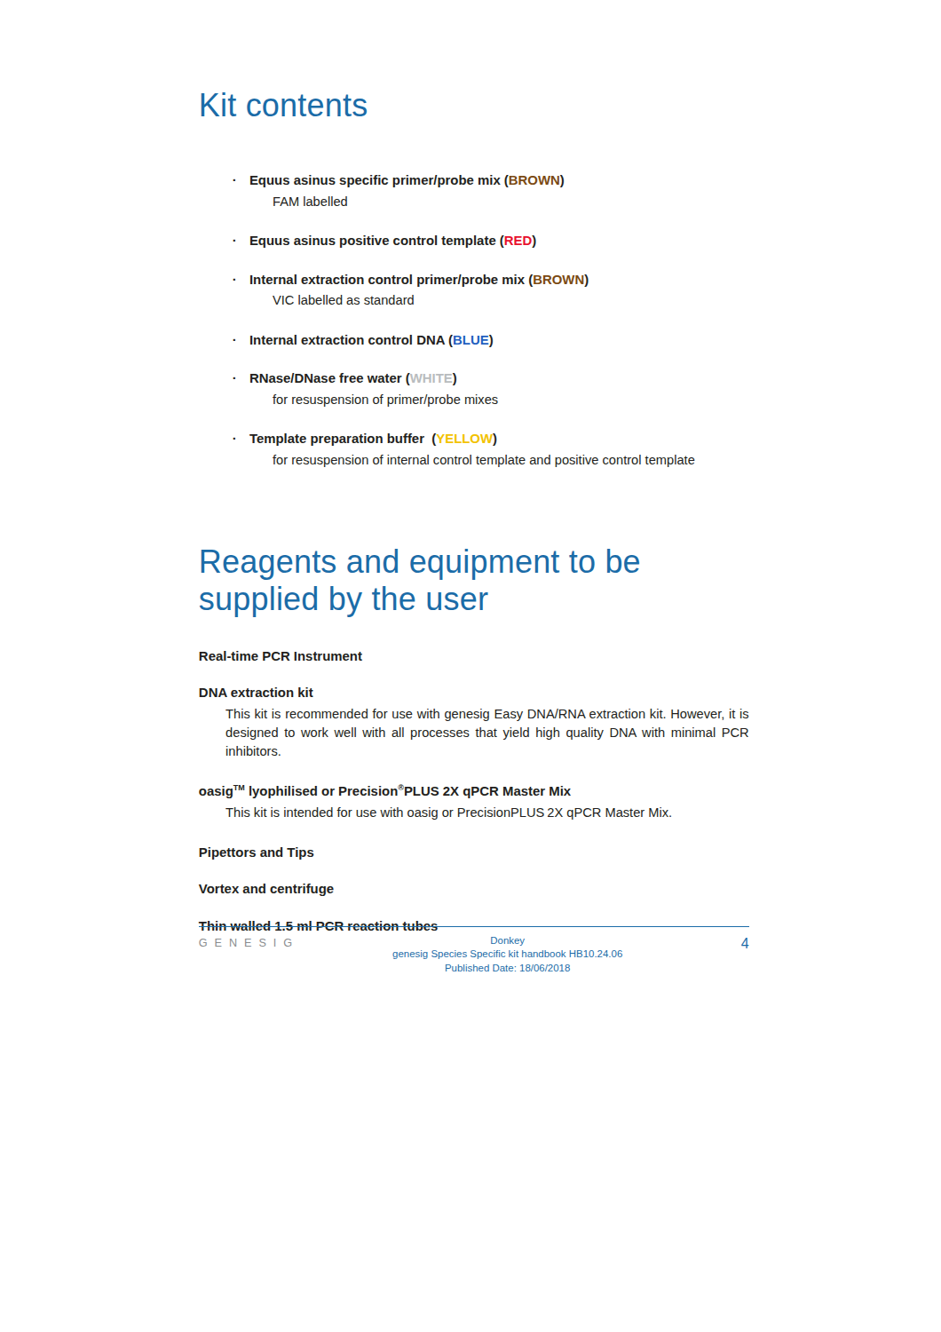Kit contents
Equus asinus specific primer/probe mix (BROWN) FAM labelled
Equus asinus positive control template (RED)
Internal extraction control primer/probe mix (BROWN) VIC labelled as standard
Internal extraction control DNA (BLUE)
RNase/DNase free water (WHITE) for resuspension of primer/probe mixes
Template preparation buffer (YELLOW) for resuspension of internal control template and positive control template
Reagents and equipment to be supplied by the user
Real-time PCR Instrument
DNA extraction kit
This kit is recommended for use with genesig Easy DNA/RNA extraction kit. However, it is designed to work well with all processes that yield high quality DNA with minimal PCR inhibitors.
oasigTM lyophilised or Precision®PLUS 2X qPCR Master Mix
This kit is intended for use with oasig or PrecisionPLUS 2X qPCR Master Mix.
Pipettors and Tips
Vortex and centrifuge
Thin walled 1.5 ml PCR reaction tubes
G E N E S I G
Donkey
genesig Species Specific kit handbook HB10.24.06
Published Date: 18/06/2018
4